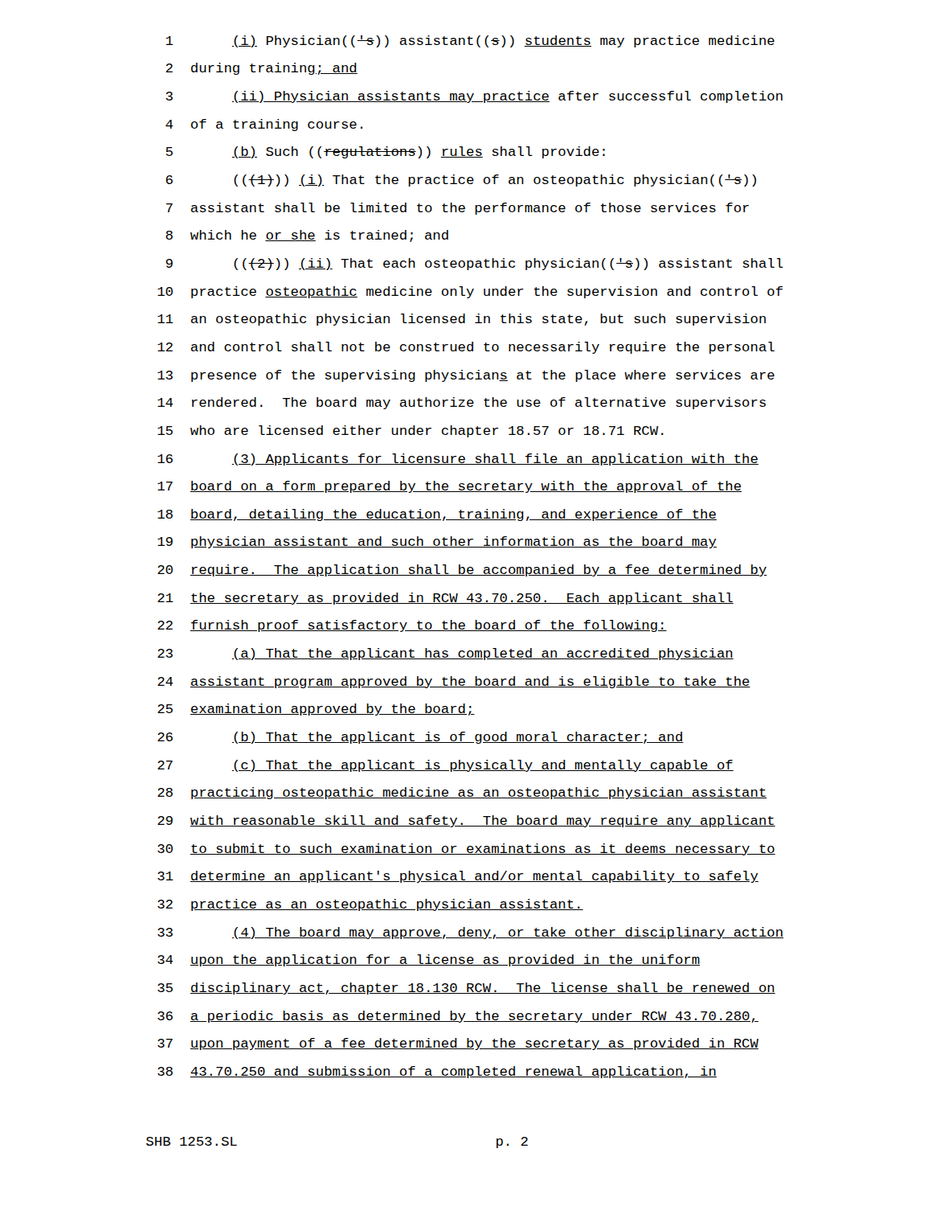(i) Physician(('s)) assistant((s)) students may practice medicine
during training; and
(ii) Physician assistants may practice after successful completion
of a training course.
(b) Such ((regulations)) rules shall provide:
(((1))) (i) That the practice of an osteopathic physician(('s))
assistant shall be limited to the performance of those services for
which he or she is trained; and
(((2))) (ii) That each osteopathic physician(('s)) assistant shall
practice osteopathic medicine only under the supervision and control of
an osteopathic physician licensed in this state, but such supervision
and control shall not be construed to necessarily require the personal
presence of the supervising physicians at the place where services are
rendered. The board may authorize the use of alternative supervisors
who are licensed either under chapter 18.57 or 18.71 RCW.
(3) Applicants for licensure shall file an application with the
board on a form prepared by the secretary with the approval of the
board, detailing the education, training, and experience of the
physician assistant and such other information as the board may
require. The application shall be accompanied by a fee determined by
the secretary as provided in RCW 43.70.250. Each applicant shall
furnish proof satisfactory to the board of the following:
(a) That the applicant has completed an accredited physician
assistant program approved by the board and is eligible to take the
examination approved by the board;
(b) That the applicant is of good moral character; and
(c) That the applicant is physically and mentally capable of
practicing osteopathic medicine as an osteopathic physician assistant
with reasonable skill and safety. The board may require any applicant
to submit to such examination or examinations as it deems necessary to
determine an applicant's physical and/or mental capability to safely
practice as an osteopathic physician assistant.
(4) The board may approve, deny, or take other disciplinary action
upon the application for a license as provided in the uniform
disciplinary act, chapter 18.130 RCW. The license shall be renewed on
a periodic basis as determined by the secretary under RCW 43.70.280,
upon payment of a fee determined by the secretary as provided in RCW
43.70.250 and submission of a completed renewal application, in
SHB 1253.SL
p. 2